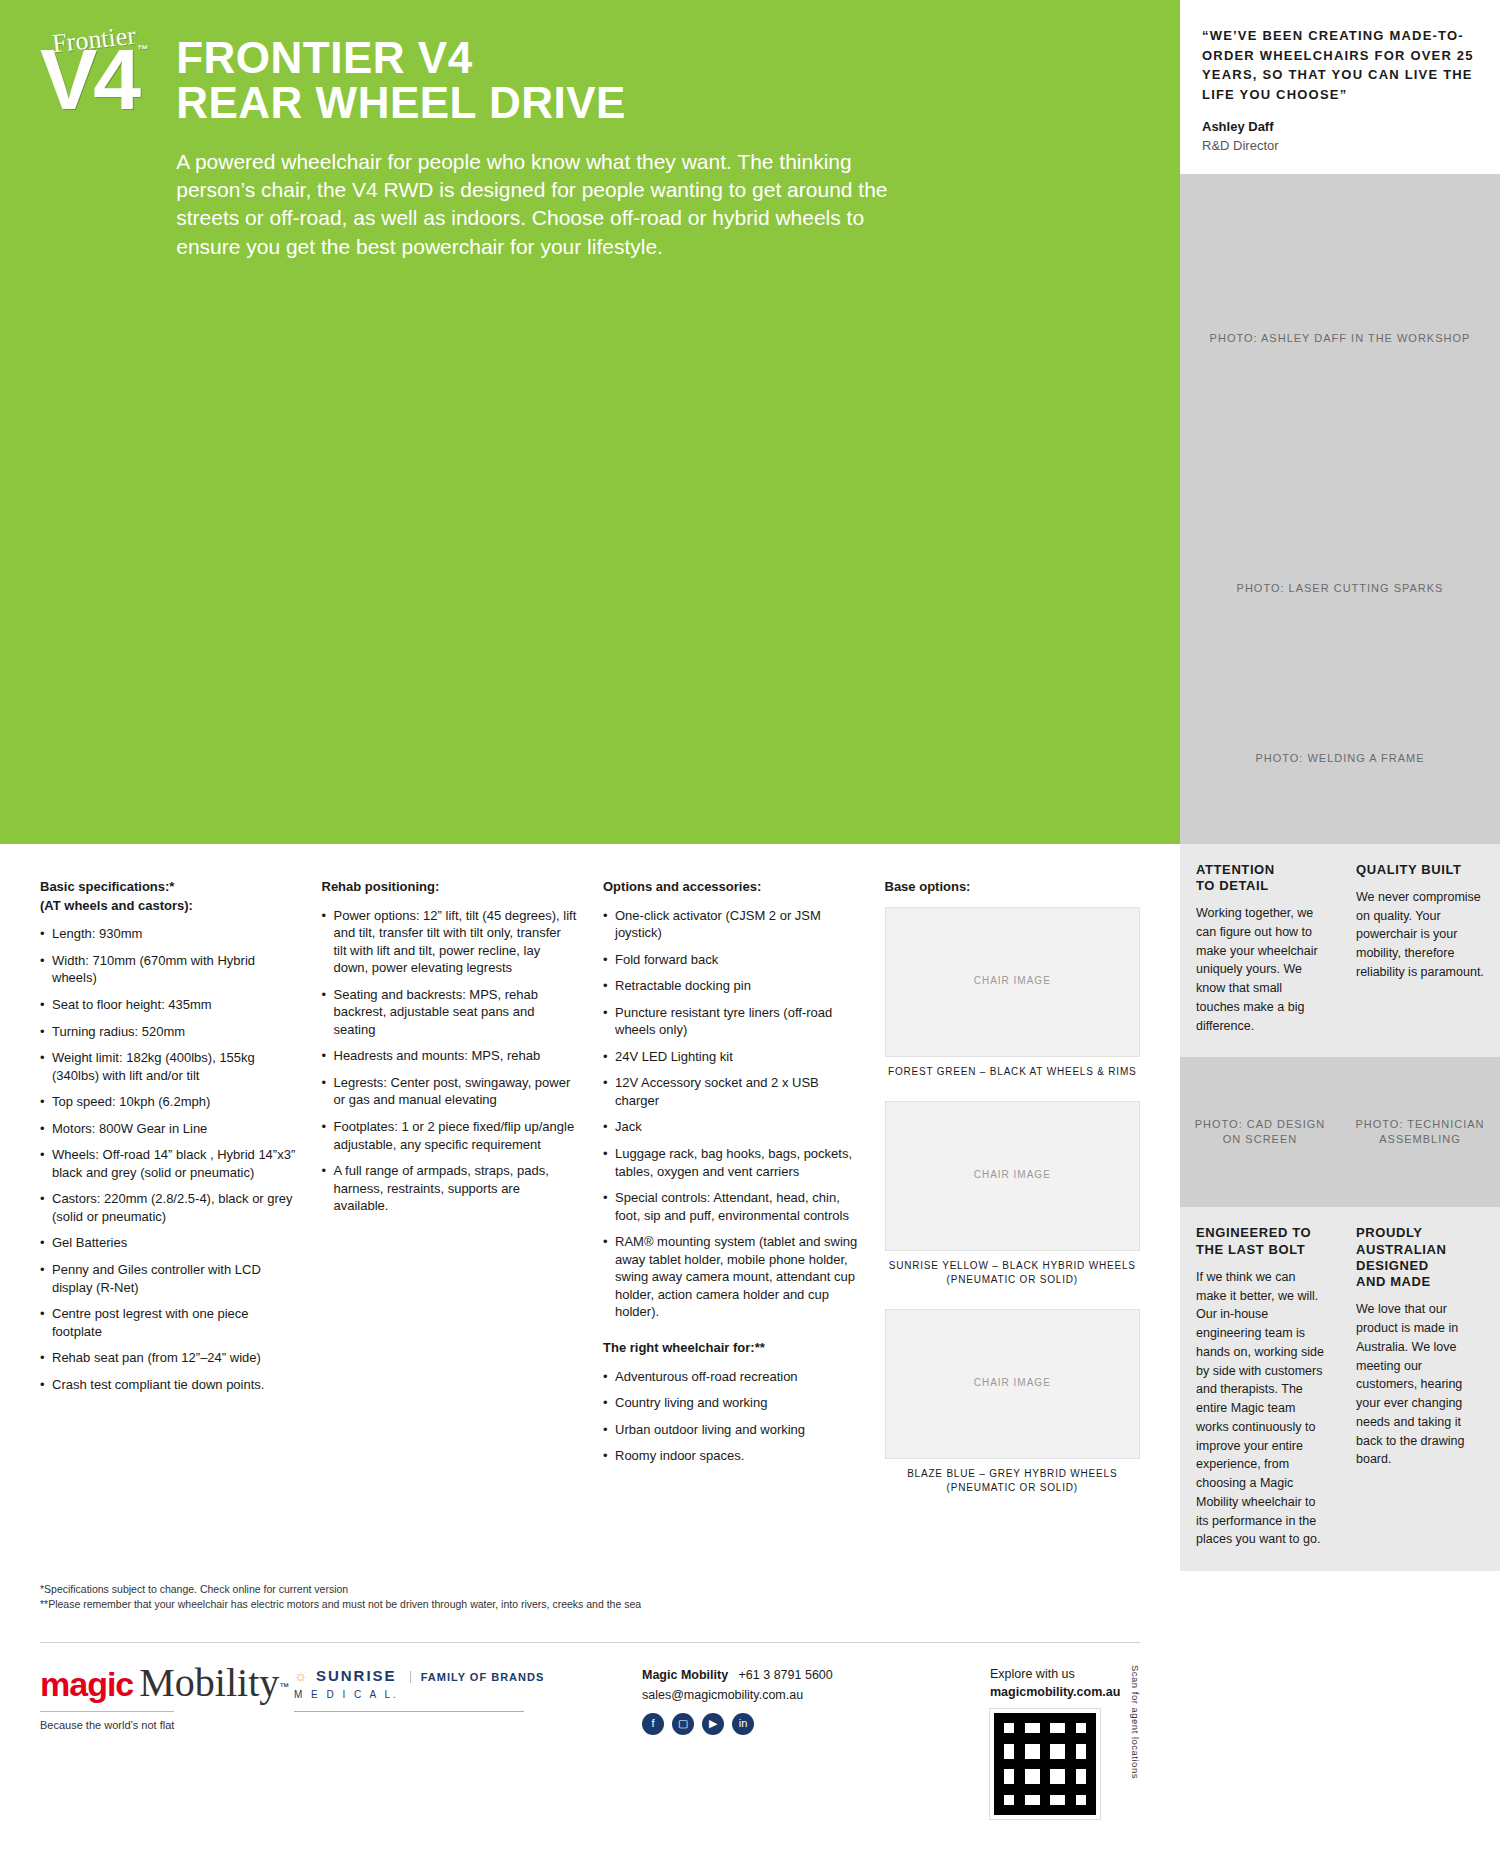Frontier V4™
Frontier V4
Rear Wheel Drive
A powered wheelchair for people who know what they want. The thinking person’s chair, the V4 RWD is designed for people wanting to get around the streets or off-road, as well as indoors. Choose off-road or hybrid wheels to ensure you get the best powerchair for your lifestyle.
“We’ve been creating made-to-order wheelchairs for over 25 years, so that you can live the life you choose”
Ashley Daff
R&D Director
Basic specifications:*
(AT wheels and castors):
Length: 930mm
Width: 710mm (670mm with Hybrid wheels)
Seat to floor height: 435mm
Turning radius: 520mm
Weight limit: 182kg (400lbs), 155kg (340lbs) with lift and/or tilt
Top speed: 10kph (6.2mph)
Motors: 800W Gear in Line
Wheels: Off-road 14” black , Hybrid 14”x3” black and grey (solid or pneumatic)
Castors: 220mm (2.8/2.5-4), black or grey (solid or pneumatic)
Gel Batteries
Penny and Giles controller with LCD display (R-Net)
Centre post legrest with one piece footplate
Rehab seat pan (from 12”–24” wide)
Crash test compliant tie down points.
Rehab positioning:
Power options: 12” lift, tilt (45 degrees), lift and tilt, transfer tilt with tilt only, transfer tilt with lift and tilt, power recline, lay down, power elevating legrests
Seating and backrests: MPS, rehab backrest, adjustable seat pans and seating
Headrests and mounts: MPS, rehab
Legrests: Center post, swingaway, power or gas and manual elevating
Footplates: 1 or 2 piece fixed/flip up/angle adjustable, any specific requirement
A full range of armpads, straps, pads, harness, restraints, supports are available.
Options and accessories:
One-click activator (CJSM 2 or JSM joystick)
Fold forward back
Retractable docking pin
Puncture resistant tyre liners (off-road wheels only)
24V LED Lighting kit
12V Accessory socket and 2 x USB charger
Jack
Luggage rack, bag hooks, bags, pockets, tables, oxygen and vent carriers
Special controls: Attendant, head, chin, foot, sip and puff, environmental controls
RAM® mounting system (tablet and swing away tablet holder, mobile phone holder, swing away camera mount, attendant cup holder, action camera holder and cup holder).
The right wheelchair for:**
Adventurous off-road recreation
Country living and working
Urban outdoor living and working
Roomy indoor spaces.
Base options:
Chair image
Forest Green – Black AT wheels & rims
Chair image
Sunrise Yellow – Black Hybrid wheels
(pneumatic or solid)
Chair image
Blaze Blue – Grey Hybrid wheels
(pneumatic or solid)
Attention
to detail
Working together, we can figure out how to make your wheelchair uniquely yours. We know that small touches make a big difference.
Quality built
We never compromise on quality. Your powerchair is your mobility, therefore reliability is paramount.
Engineered to
the last bolt
If we think we can make it better, we will. Our in-house engineering team is hands on, working side by side with customers and therapists. The entire Magic team works continuously to improve your entire experience, from choosing a Magic Mobility wheelchair to its performance in the places you want to go.
Proudly
Australian
designed
and made
We love that our product is made in Australia. We love meeting our customers, hearing your ever changing needs and taking it back to the drawing board.
*Specifications subject to change. Check online for current version
**Please remember that your wheelchair has electric motors and must not be driven through water, into rivers, creeks and the sea
magic Mobility™
Because the world’s not flat
☼ SUNRISE FAMILY OF BRANDS
M E D I C A L.
Magic Mobility +61 3 8791 5600
sales@magicmobility.com.au
f▢▶in
Explore with us magicmobility.com.au
Scan for agent locations